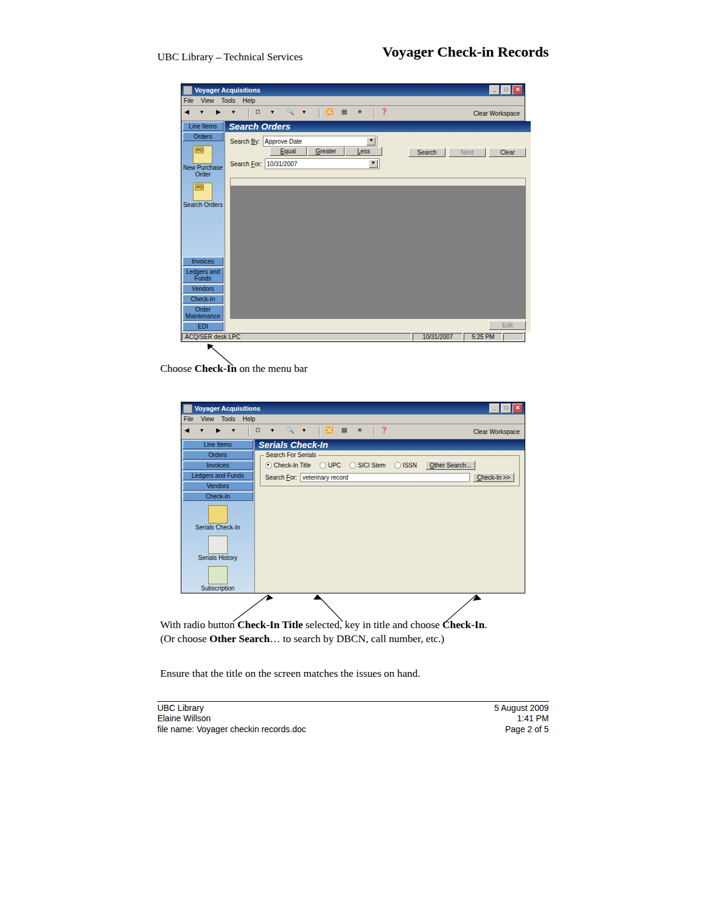UBC Library – Technical Services
Voyager Check-in Records
Voyager Acquisitions _ □ ✕
File View Tools Help
◀▾ ▶▾ 🗋▾ 🔍▾ 🔀 ▤ ✳ ❓ Clear Workspace
Line Items
Orders
New Purchase Order
Search Orders
Invoices
Ledgers and Funds
Vendors
Check-In
Order Maintenance
EDI
Search Orders
Search By: Approve Date▼
Search Next Clear
Equal Greater Less
Search For: 10/31/2007▼
Edit
ACQ/SER desk LPC 10/31/2007 5:25 PM
Choose Check-In on the menu bar
Voyager Acquisitions _ □ ✕
File View Tools Help
◀▾ ▶▾ 🗋▾ 🔍▾ 🔀 ▤ ✳ ❓ Clear Workspace
Line Items
Orders
Invoices
Ledgers and Funds
Vendors
Check-In
Serials Check-In
Serials History
Subscription
Serials Check-In
Search For Serials
Check-In Title UPC SICI Stem ISSN Other Search...
Search For: veterinary record Check-In >>
With radio button Check-In Title selected, key in title and choose Check-In.
(Or choose Other Search… to search by DBCN, call number, etc.)
Ensure that the title on the screen matches the issues on hand.
UBC Library
Elaine Willson
file name: Voyager checkin records.doc
5 August 2009
1:41 PM
Page 2 of 5